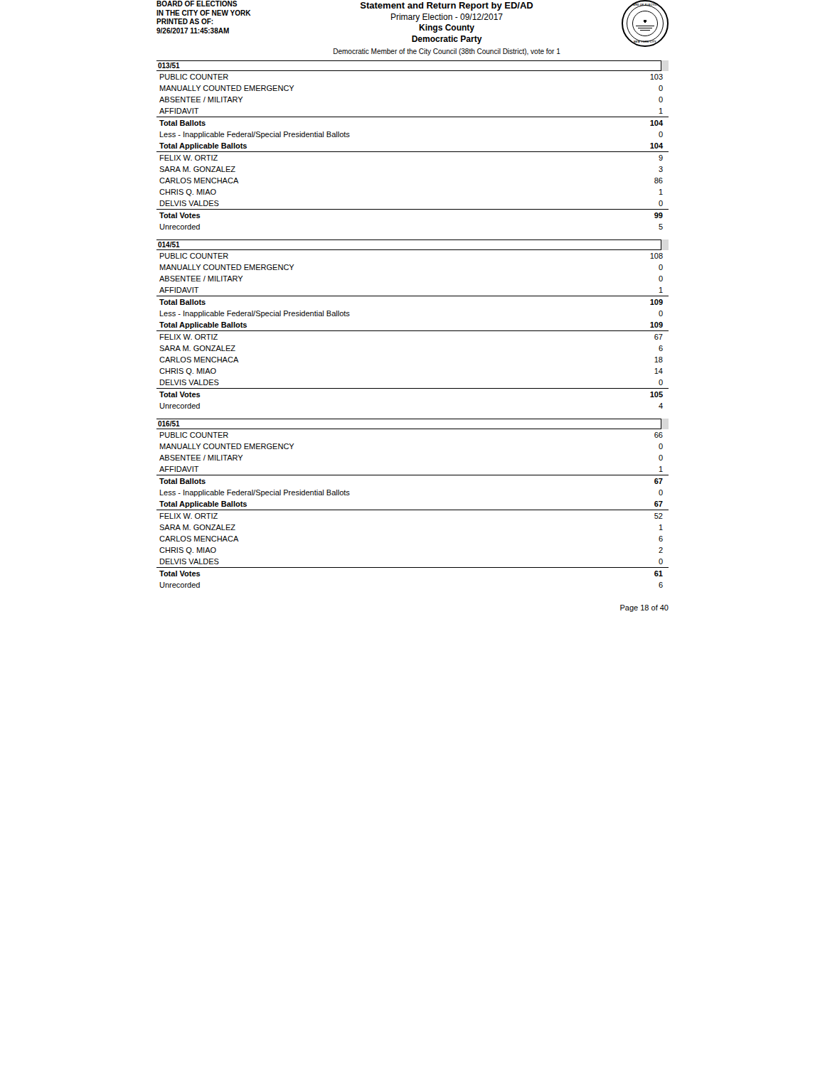BOARD OF ELECTIONS
IN THE CITY OF NEW YORK
PRINTED AS OF:
9/26/2017 11:45:38AM
Statement and Return Report by ED/AD
Primary Election - 09/12/2017
Kings County
Democratic Party
Democratic Member of the City Council (38th Council District), vote for 1
BOARD OF ELECTIONS
NEW YORK CITY
013/51
| PUBLIC COUNTER | 103 |
| MANUALLY COUNTED EMERGENCY | 0 |
| ABSENTEE / MILITARY | 0 |
| AFFIDAVIT | 1 |
| Total Ballots | 104 |
| Less - Inapplicable Federal/Special Presidential Ballots | 0 |
| Total Applicable Ballots | 104 |
| FELIX W. ORTIZ | 9 |
| SARA M. GONZALEZ | 3 |
| CARLOS MENCHACA | 86 |
| CHRIS Q. MIAO | 1 |
| DELVIS VALDES | 0 |
| Total Votes | 99 |
| Unrecorded | 5 |
014/51
| PUBLIC COUNTER | 108 |
| MANUALLY COUNTED EMERGENCY | 0 |
| ABSENTEE / MILITARY | 0 |
| AFFIDAVIT | 1 |
| Total Ballots | 109 |
| Less - Inapplicable Federal/Special Presidential Ballots | 0 |
| Total Applicable Ballots | 109 |
| FELIX W. ORTIZ | 67 |
| SARA M. GONZALEZ | 6 |
| CARLOS MENCHACA | 18 |
| CHRIS Q. MIAO | 14 |
| DELVIS VALDES | 0 |
| Total Votes | 105 |
| Unrecorded | 4 |
016/51
| PUBLIC COUNTER | 66 |
| MANUALLY COUNTED EMERGENCY | 0 |
| ABSENTEE / MILITARY | 0 |
| AFFIDAVIT | 1 |
| Total Ballots | 67 |
| Less - Inapplicable Federal/Special Presidential Ballots | 0 |
| Total Applicable Ballots | 67 |
| FELIX W. ORTIZ | 52 |
| SARA M. GONZALEZ | 1 |
| CARLOS MENCHACA | 6 |
| CHRIS Q. MIAO | 2 |
| DELVIS VALDES | 0 |
| Total Votes | 61 |
| Unrecorded | 6 |
Page 18 of 40